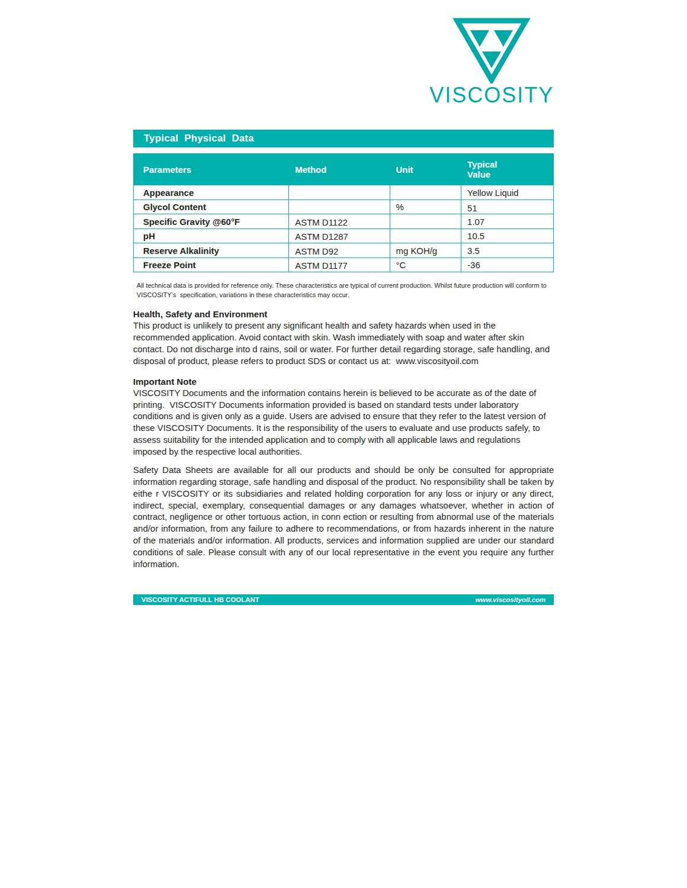VISCOSITY
Typical Physical Data
| Parameters | Method | Unit | Typical Value |
| --- | --- | --- | --- |
| Appearance | | | Yellow Liquid |
| Glycol Content | | % | 51 |
| Specific Gravity @60°F | ASTM D1122 | | 1.07 |
| pH | ASTM D1287 | | 10.5 |
| Reserve Alkalinity | ASTM D92 | mg KOH/g | 3.5 |
| Freeze Point | ASTM D1177 | °C | -36 |
All technical data is provided for reference only. These characteristics are typical of current production. Whilst future production will conform to VISCOSITY’s specification, variations in these characteristics may occur.
Health, Safety and Environment
This product is unlikely to present any significant health and safety hazards when used in the recommended application. Avoid contact with skin. Wash immediately with soap and water after skin contact. Do not discharge into d rains, soil or water. For further detail regarding storage, safe handling, and disposal of product, please refers to product SDS or contact us at: www.viscosityoil.com
Important Note
VISCOSITY Documents and the information contains herein is believed to be accurate as of the date of printing. VISCOSITY Documents information provided is based on standard tests under laboratory conditions and is given only as a guide. Users are advised to ensure that they refer to the latest version of these VISCOSITY Documents. It is the responsibility of the users to evaluate and use products safely, to assess suitability for the intended application and to comply with all applicable laws and regulations imposed by the respective local authorities.
Safety Data Sheets are available for all our products and should be only be consulted for appropriate information regarding storage, safe handling and disposal of the product. No responsibility shall be taken by eithe r VISCOSITY or its subsidiaries and related holding corporation for any loss or injury or any direct, indirect, special, exemplary, consequential damages or any damages whatsoever, whether in action of contract, negligence or other tortuous action, in conn ection or resulting from abnormal use of the materials and/or information, from any failure to adhere to recommendations, or from hazards inherent in the nature of the materials and/or information. All products, services and information supplied are under our standard conditions of sale. Please consult with any of our local representative in the event you require any further information.
VISCOSITY ACTIFULL HB COOLANT www.viscosityoil.com